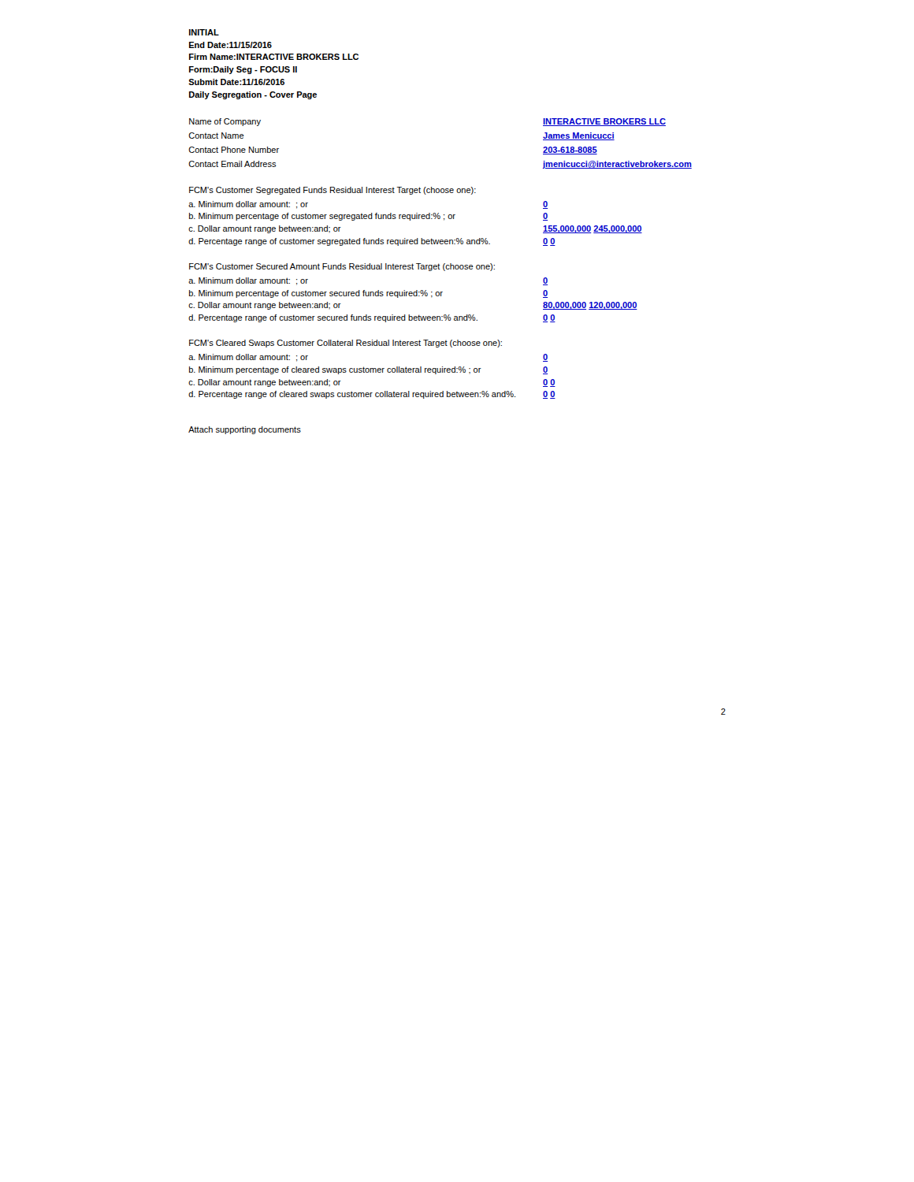INITIAL
End Date:11/15/2016
Firm Name:INTERACTIVE BROKERS LLC
Form:Daily Seg - FOCUS II
Submit Date:11/16/2016
Daily Segregation - Cover Page
| Name of Company | INTERACTIVE BROKERS LLC |
| Contact Name | James Menicucci |
| Contact Phone Number | 203-618-8085 |
| Contact Email Address | jmenicucci@interactivebrokers.com |
FCM's Customer Segregated Funds Residual Interest Target (choose one):
a. Minimum dollar amount: ; or 0
b. Minimum percentage of customer segregated funds required:% ; or 0
c. Dollar amount range between:and; or 155,000,000 245,000,000
d. Percentage range of customer segregated funds required between:% and%. 0 0
FCM's Customer Secured Amount Funds Residual Interest Target (choose one):
a. Minimum dollar amount: ; or 0
b. Minimum percentage of customer secured funds required:% ; or 0
c. Dollar amount range between:and; or 80,000,000 120,000,000
d. Percentage range of customer secured funds required between:% and%. 0 0
FCM's Cleared Swaps Customer Collateral Residual Interest Target (choose one):
a. Minimum dollar amount: ; or 0
b. Minimum percentage of cleared swaps customer collateral required:% ; or 0
c. Dollar amount range between:and; or 0 0
d. Percentage range of cleared swaps customer collateral required between:% and%. 0 0
Attach supporting documents
2